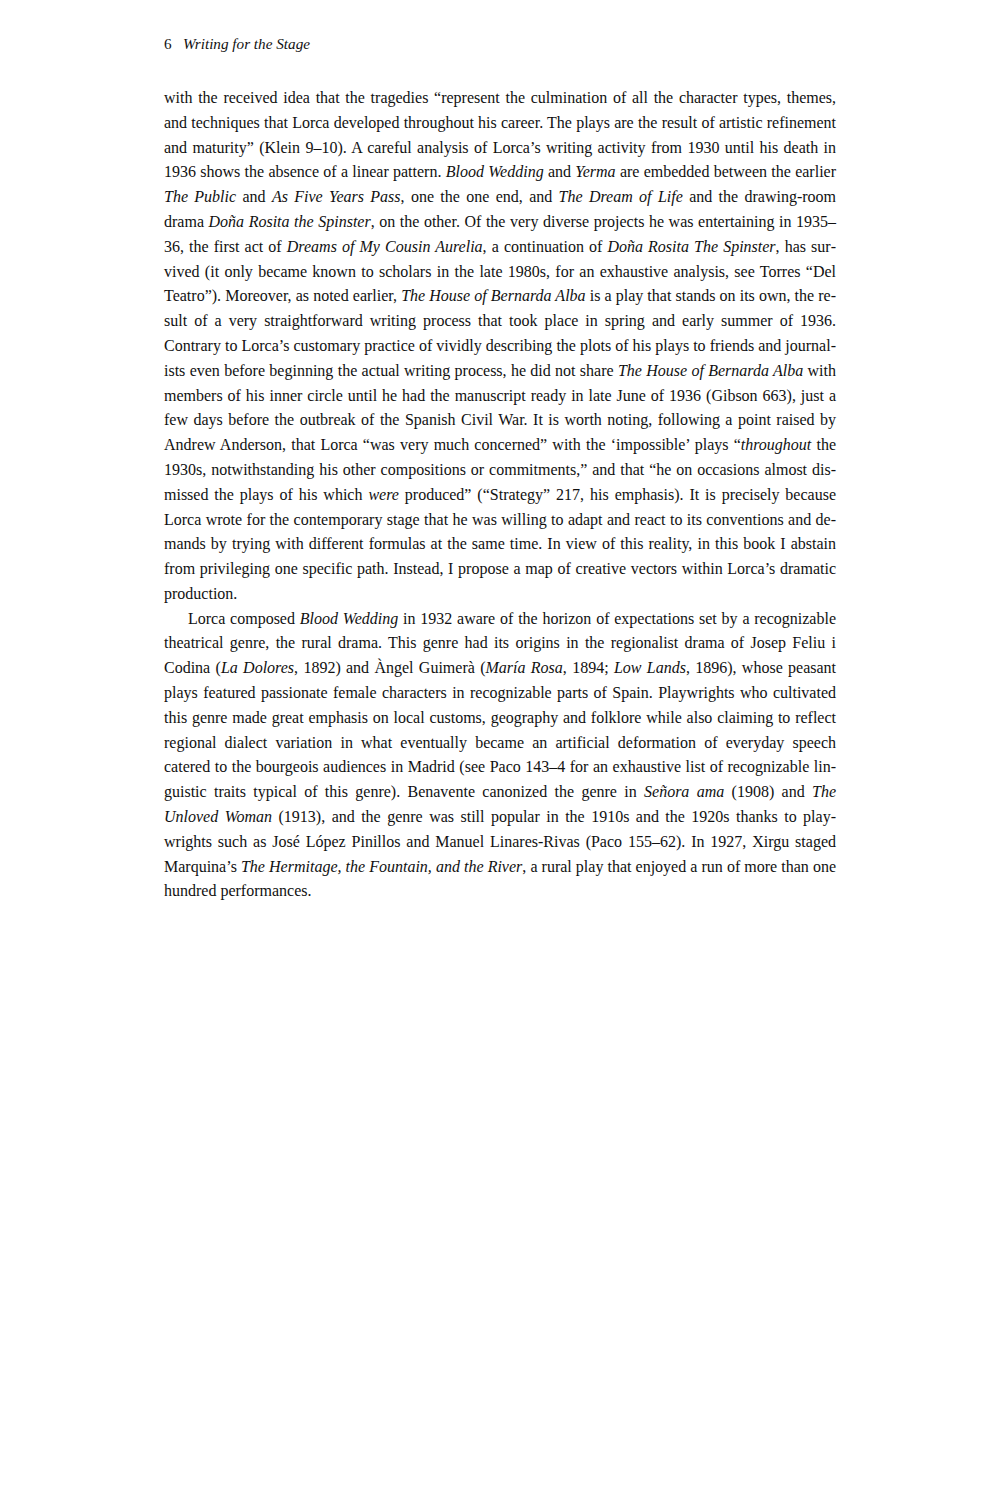6 Writing for the Stage
with the received idea that the tragedies “represent the culmination of all the character types, themes, and techniques that Lorca developed throughout his career. The plays are the result of artistic refinement and maturity” (Klein 9–10). A careful analysis of Lorca’s writing activity from 1930 until his death in 1936 shows the absence of a linear pattern. Blood Wedding and Yerma are embedded between the earlier The Public and As Five Years Pass, one the one end, and The Dream of Life and the drawing-room drama Doña Rosita the Spinster, on the other. Of the very diverse projects he was entertaining in 1935–36, the first act of Dreams of My Cousin Aurelia, a continuation of Doña Rosita The Spinster, has survived (it only became known to scholars in the late 1980s, for an exhaustive analysis, see Torres “Del Teatro”). Moreover, as noted earlier, The House of Bernarda Alba is a play that stands on its own, the result of a very straightforward writing process that took place in spring and early summer of 1936. Contrary to Lorca’s customary practice of vividly describing the plots of his plays to friends and journalists even before beginning the actual writing process, he did not share The House of Bernarda Alba with members of his inner circle until he had the manuscript ready in late June of 1936 (Gibson 663), just a few days before the outbreak of the Spanish Civil War. It is worth noting, following a point raised by Andrew Anderson, that Lorca “was very much concerned” with the ‘impossible’ plays “throughout the 1930s, notwithstanding his other compositions or commitments,” and that “he on occasions almost dismissed the plays of his which were produced” (“Strategy” 217, his emphasis). It is precisely because Lorca wrote for the contemporary stage that he was willing to adapt and react to its conventions and demands by trying with different formulas at the same time. In view of this reality, in this book I abstain from privileging one specific path. Instead, I propose a map of creative vectors within Lorca’s dramatic production.
Lorca composed Blood Wedding in 1932 aware of the horizon of expectations set by a recognizable theatrical genre, the rural drama. This genre had its origins in the regionalist drama of Josep Feliu i Codina (La Dolores, 1892) and Àngel Guimerà (María Rosa, 1894; Low Lands, 1896), whose peasant plays featured passionate female characters in recognizable parts of Spain. Playwrights who cultivated this genre made great emphasis on local customs, geography and folklore while also claiming to reflect regional dialect variation in what eventually became an artificial deformation of everyday speech catered to the bourgeois audiences in Madrid (see Paco 143–4 for an exhaustive list of recognizable linguistic traits typical of this genre). Benavente canonized the genre in Señora ama (1908) and The Unloved Woman (1913), and the genre was still popular in the 1910s and the 1920s thanks to playwrights such as José López Pinillos and Manuel Linares-Rivas (Paco 155–62). In 1927, Xirgu staged Marquina’s The Hermitage, the Fountain, and the River, a rural play that enjoyed a run of more than one hundred performances.